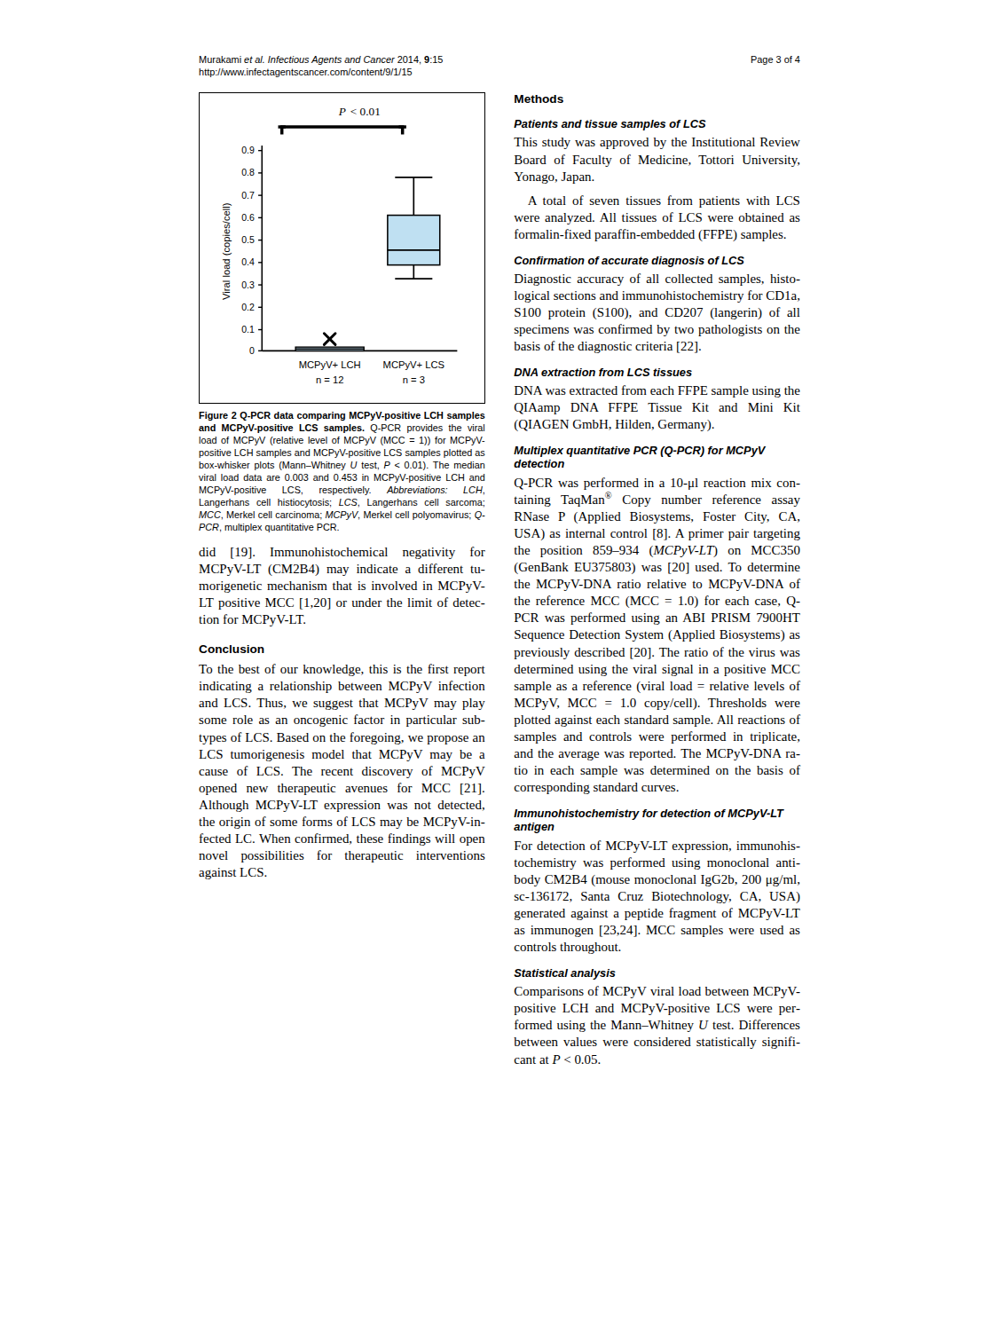Murakami et al. Infectious Agents and Cancer 2014, 9:15
http://www.infectagentscancer.com/content/9/1/15
Page 3 of 4
P < 0.01 0.9 0.8 0.7 0.6 0.5 0.4 0.3 0.2 0.1 0 Viral load (copies/cell) MCPyV+ LCH MCPyV+ LCS n = 12 n = 3
Figure 2 Q-PCR data comparing MCPyV-positive LCH samples and MCPyV-positive LCS samples. Q-PCR provides the viral load of MCPyV (relative level of MCPyV (MCC = 1)) for MCPyV-positive LCH samples and MCPyV-positive LCS samples plotted as box-whisker plots (Mann–Whitney U test, P < 0.01). The median viral load data are 0.003 and 0.453 in MCPyV-positive LCH and MCPyV-positive LCS, respectively. Abbreviations: LCH, Langerhans cell histiocytosis; LCS, Langerhans cell sarcoma; MCC, Merkel cell carcinoma; MCPyV, Merkel cell polyomavirus; Q-PCR, multiplex quantitative PCR.
did [19]. Immunohistochemical negativity for MCPyV-LT (CM2B4) may indicate a different tumorigenetic mechanism that is involved in MCPyV-LT positive MCC [1,20] or under the limit of detection for MCPyV-LT.
Conclusion
To the best of our knowledge, this is the first report indicating a relationship between MCPyV infection and LCS. Thus, we suggest that MCPyV may play some role as an oncogenic factor in particular subtypes of LCS. Based on the foregoing, we propose an LCS tumorigenesis model that MCPyV may be a cause of LCS. The recent discovery of MCPyV opened new therapeutic avenues for MCC [21]. Although MCPyV-LT expression was not detected, the origin of some forms of LCS may be MCPyV-infected LC. When confirmed, these findings will open novel possibilities for therapeutic interventions against LCS.
Methods
Patients and tissue samples of LCS
This study was approved by the Institutional Review Board of Faculty of Medicine, Tottori University, Yonago, Japan.
A total of seven tissues from patients with LCS were analyzed. All tissues of LCS were obtained as formalin-fixed paraffin-embedded (FFPE) samples.
Confirmation of accurate diagnosis of LCS
Diagnostic accuracy of all collected samples, histological sections and immunohistochemistry for CD1a, S100 protein (S100), and CD207 (langerin) of all specimens was confirmed by two pathologists on the basis of the diagnostic criteria [22].
DNA extraction from LCS tissues
DNA was extracted from each FFPE sample using the QIAamp DNA FFPE Tissue Kit and Mini Kit (QIAGEN GmbH, Hilden, Germany).
Multiplex quantitative PCR (Q-PCR) for MCPyV detection
Q-PCR was performed in a 10-μl reaction mix containing TaqMan® Copy number reference assay RNase P (Applied Biosystems, Foster City, CA, USA) as internal control [8]. A primer pair targeting the position 859–934 (MCPyV-LT) on MCC350 (GenBank EU375803) was [20] used. To determine the MCPyV-DNA ratio relative to MCPyV-DNA of the reference MCC (MCC = 1.0) for each case, Q-PCR was performed using an ABI PRISM 7900HT Sequence Detection System (Applied Biosystems) as previously described [20]. The ratio of the virus was determined using the viral signal in a positive MCC sample as a reference (viral load = relative levels of MCPyV, MCC = 1.0 copy/cell). Thresholds were plotted against each standard sample. All reactions of samples and controls were performed in triplicate, and the average was reported. The MCPyV-DNA ratio in each sample was determined on the basis of corresponding standard curves.
Immunohistochemistry for detection of MCPyV-LT antigen
For detection of MCPyV-LT expression, immunohistochemistry was performed using monoclonal antibody CM2B4 (mouse monoclonal IgG2b, 200 μg/ml, sc-136172, Santa Cruz Biotechnology, CA, USA) generated against a peptide fragment of MCPyV-LT as immunogen [23,24]. MCC samples were used as controls throughout.
Statistical analysis
Comparisons of MCPyV viral load between MCPyV-positive LCH and MCPyV-positive LCS were performed using the Mann–Whitney U test. Differences between values were considered statistically significant at P < 0.05.